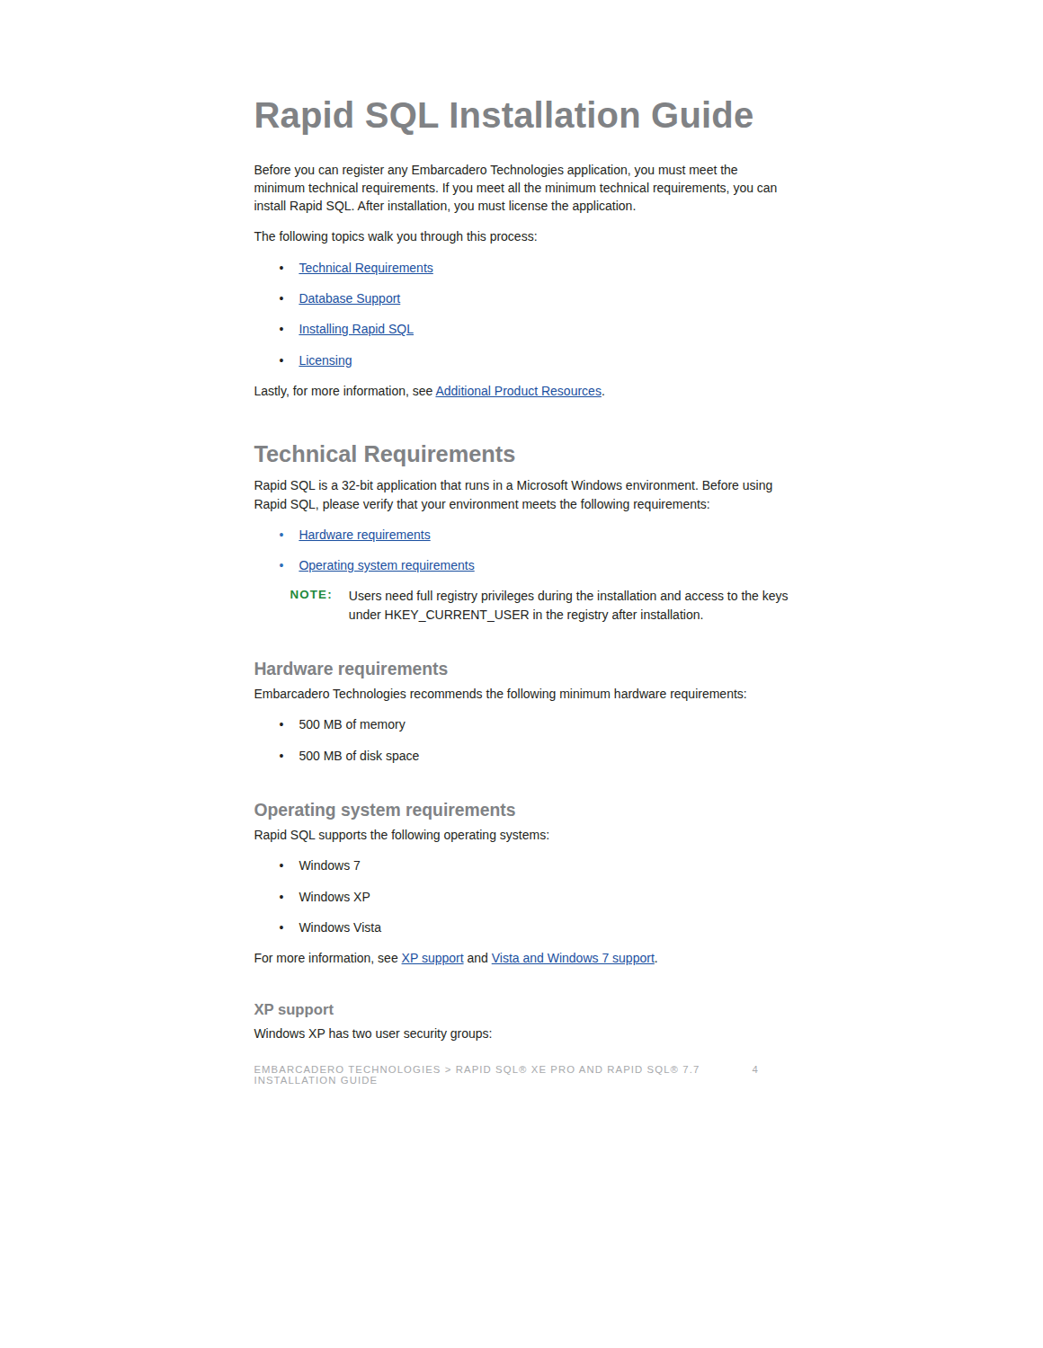Rapid SQL Installation Guide
Before you can register any Embarcadero Technologies application, you must meet the minimum technical requirements. If you meet all the minimum technical requirements, you can install Rapid SQL. After installation, you must license the application.
The following topics walk you through this process:
Technical Requirements
Database Support
Installing Rapid SQL
Licensing
Lastly, for more information, see Additional Product Resources.
Technical Requirements
Rapid SQL is a 32-bit application that runs in a Microsoft Windows environment. Before using Rapid SQL, please verify that your environment meets the following requirements:
Hardware requirements
Operating system requirements
NOTE:
Users need full registry privileges during the installation and access to the keys under HKEY_CURRENT_USER in the registry after installation.
Hardware requirements
Embarcadero Technologies recommends the following minimum hardware requirements:
500 MB of memory
500 MB of disk space
Operating system requirements
Rapid SQL supports the following operating systems:
Windows 7
Windows XP
Windows Vista
For more information, see XP support and Vista and Windows 7 support.
XP support
Windows XP has two user security groups:
EMBARCADERO TECHNOLOGIES > RAPID SQL® XE PRO AND RAPID SQL® 7.7 INSTALLATION GUIDE
4